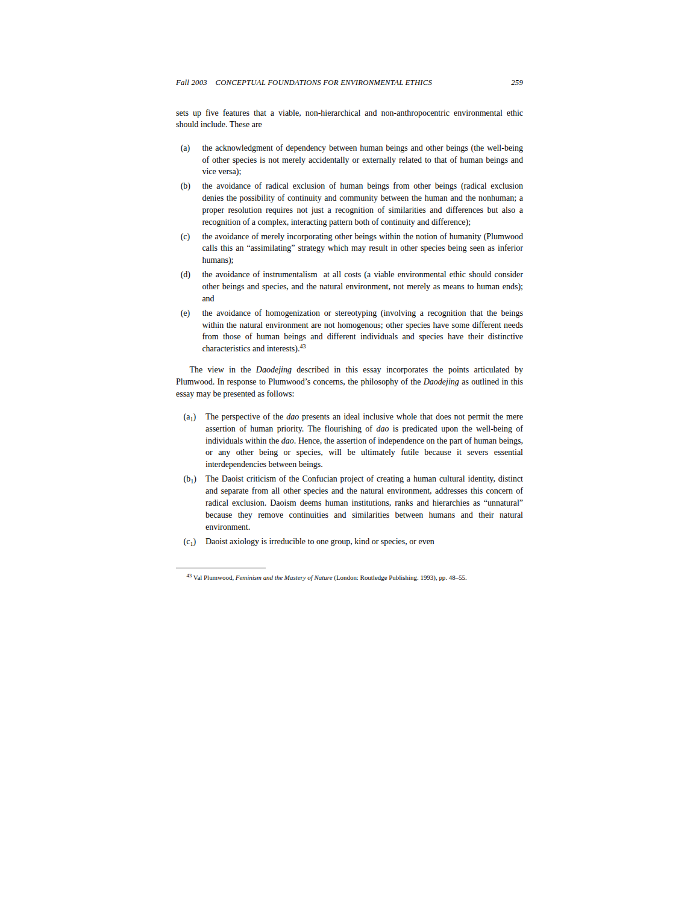259 Fall 2003 Conceptual Foundations for Environmental Ethics
sets up five features that a viable, non-hierarchical and non-anthropocentric environmental ethic should include. These are
(a) the acknowledgment of dependency between human beings and other beings (the well-being of other species is not merely accidentally or externally related to that of human beings and vice versa);
(b) the avoidance of radical exclusion of human beings from other beings (radical exclusion denies the possibility of continuity and community between the human and the nonhuman; a proper resolution requires not just a recognition of similarities and differences but also a recognition of a complex, interacting pattern both of continuity and difference);
(c) the avoidance of merely incorporating other beings within the notion of humanity (Plumwood calls this an “assimilating” strategy which may result in other species being seen as inferior humans);
(d) the avoidance of instrumentalism at all costs (a viable environmental ethic should consider other beings and species, and the natural environment, not merely as means to human ends); and
(e) the avoidance of homogenization or stereotyping (involving a recognition that the beings within the natural environment are not homogenous; other species have some different needs from those of human beings and different individuals and species have their distinctive characteristics and interests).43
The view in the Daodejing described in this essay incorporates the points articulated by Plumwood. In response to Plumwood’s concerns, the philosophy of the Daodejing as outlined in this essay may be presented as follows:
(a1) The perspective of the dao presents an ideal inclusive whole that does not permit the mere assertion of human priority. The flourishing of dao is predicated upon the well-being of individuals within the dao. Hence, the assertion of independence on the part of human beings, or any other being or species, will be ultimately futile because it severs essential interdependencies between beings.
(b1) The Daoist criticism of the Confucian project of creating a human cultural identity, distinct and separate from all other species and the natural environment, addresses this concern of radical exclusion. Daoism deems human institutions, ranks and hierarchies as “unnatural” because they remove continuities and similarities between humans and their natural environment.
(c1) Daoist axiology is irreducible to one group, kind or species, or even
43 Val Plumwood, Feminism and the Mastery of Nature (London: Routledge Publishing. 1993), pp. 48–55.